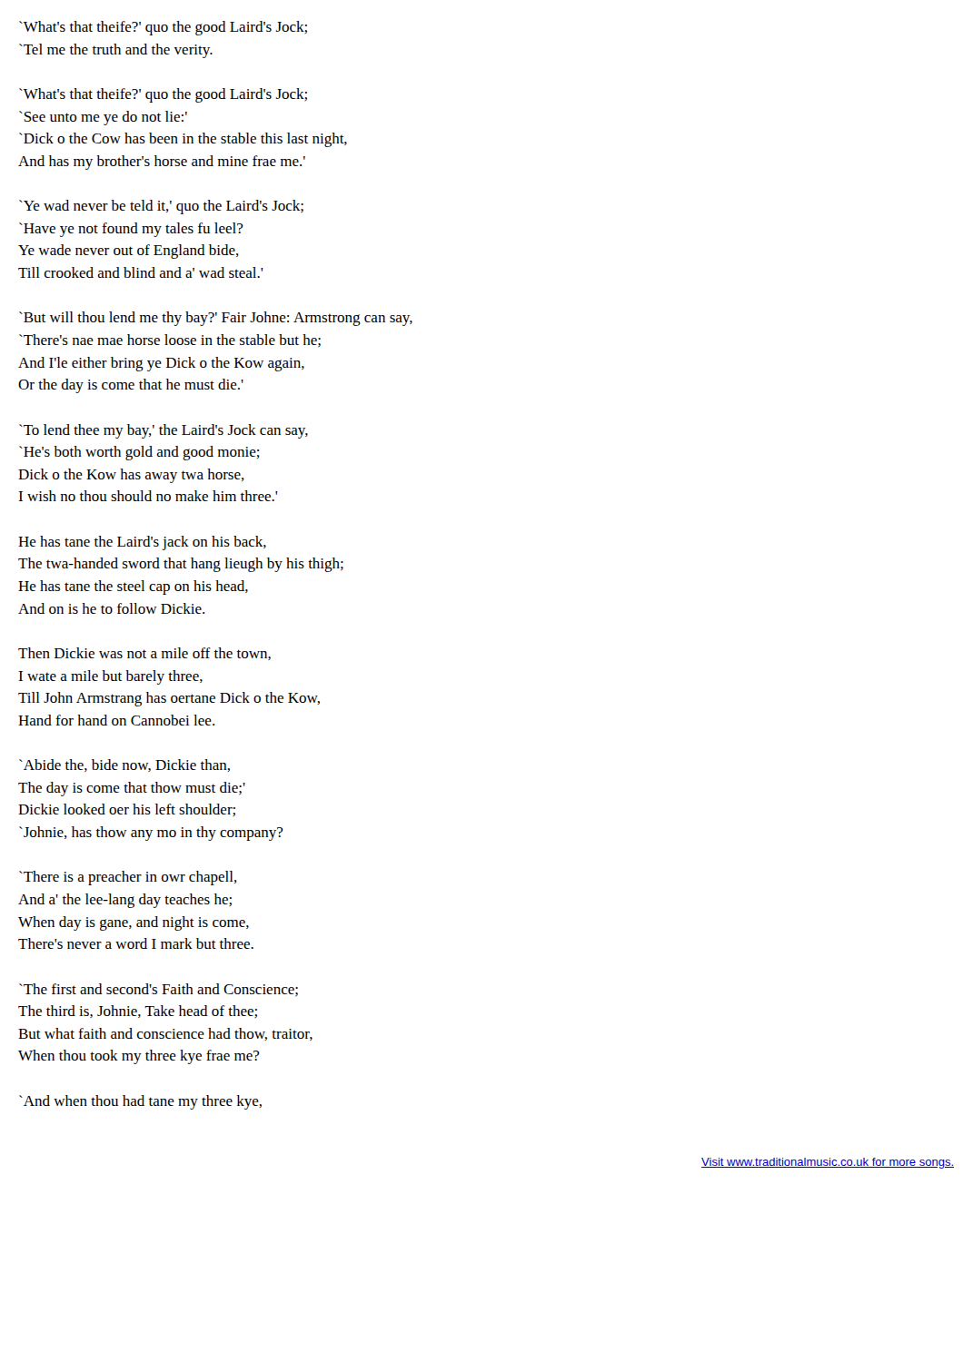`What's that theife?' quo the good Laird's Jock;
`Tel me the truth and the verity.
`What's that theife?' quo the good Laird's Jock;
`See unto me ye do not lie:'
`Dick o the Cow has been in the stable this last night,
And has my brother's horse and mine frae me.'
`Ye wad never be teld it,' quo the Laird's Jock;
`Have ye not found my tales fu leel?
Ye wade never out of England bide,
Till crooked and blind and a' wad steal.'
`But will thou lend me thy bay?' Fair Johne: Armstrong can say,
`There's nae mae horse loose in the stable but he;
And I'le either bring ye Dick o the Kow again,
Or the day is come that he must die.'
`To lend thee my bay,' the Laird's Jock can say,
`He's both worth gold and good monie;
Dick o the Kow has away twa horse,
I wish no thou should no make him three.'
He has tane the Laird's jack on his back,
The twa-handed sword that hang lieugh by his thigh;
He has tane the steel cap on his head,
And on is he to follow Dickie.
Then Dickie was not a mile off the town,
I wate a mile but barely three,
Till John Armstrang has oertane Dick o the Kow,
Hand for hand on Cannobei lee.
`Abide the, bide now, Dickie than,
The day is come that thow must die;'
Dickie looked oer his left shoulder;
`Johnie, has thow any mo in thy company?
`There is a preacher in owr chapell,
And a' the lee-lang day teaches he;
When day is gane, and night is come,
There's never a word I mark but three.
`The first and second's Faith and Conscience;
The third is, Johnie, Take head of thee;
But what faith and conscience had thow, traitor,
When thou took my three kye frae me?
`And when thou had tane my three kye,
Visit www.traditionalmusic.co.uk for more songs.